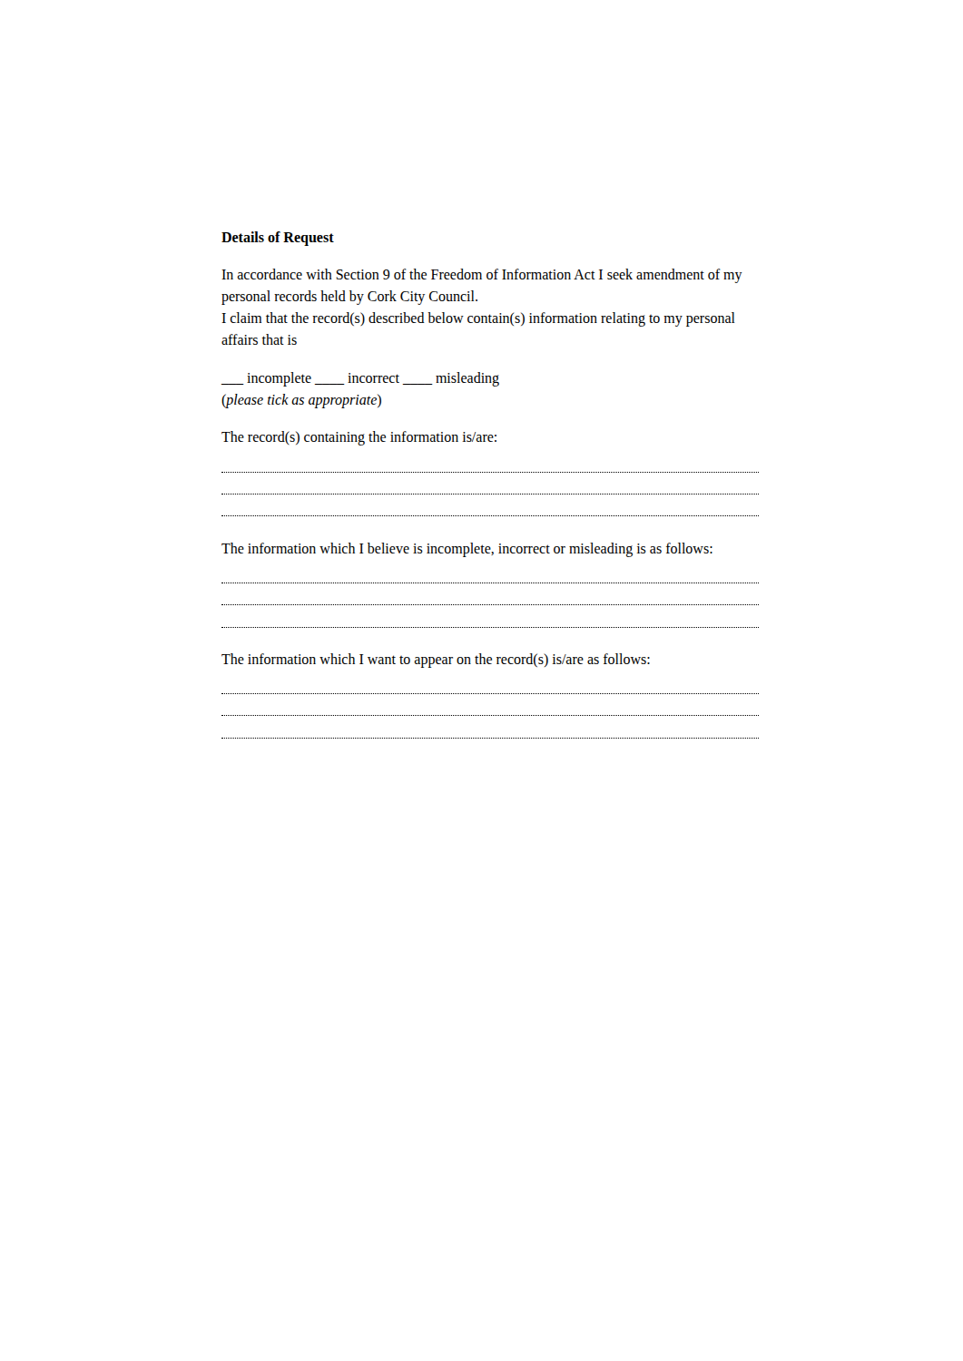Details of Request
In accordance with Section 9 of the Freedom of Information Act I seek amendment of my personal records held by Cork City Council.
I claim that the record(s) described below contain(s) information relating to my personal affairs that is
___ incomplete ____ incorrect ____ misleading
(please tick as appropriate)
The record(s) containing the information is/are:
The information which I believe is incomplete, incorrect or misleading is as follows:
The information which I want to appear on the record(s) is/are as follows: